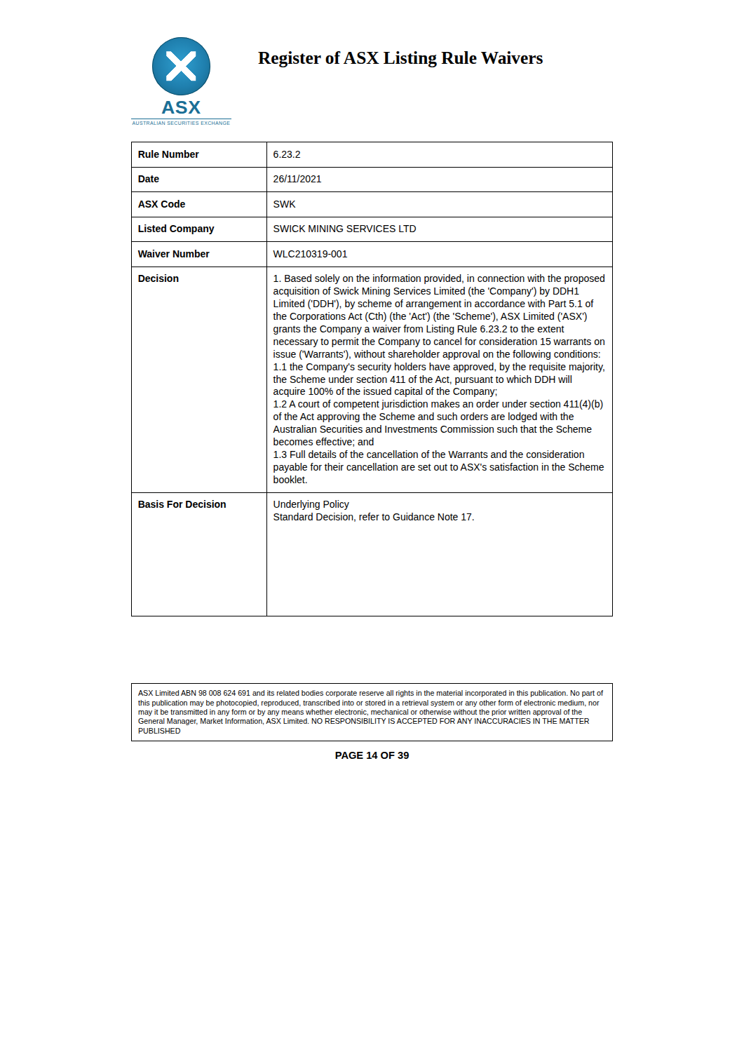ASX
Australian Securities Exchange
Register of ASX Listing Rule Waivers
| Rule Number | 6.23.2 |
| Date | 26/11/2021 |
| ASX Code | SWK |
| Listed Company | SWICK MINING SERVICES LTD |
| Waiver Number | WLC210319-001 |
| Decision | 1. Based solely on the information provided, in connection with the proposed acquisition of Swick Mining Services Limited (the 'Company') by DDH1 Limited ('DDH'), by scheme of arrangement in accordance with Part 5.1 of the Corporations Act (Cth) (the 'Act') (the 'Scheme'), ASX Limited ('ASX') grants the Company a waiver from Listing Rule 6.23.2 to the extent necessary to permit the Company to cancel for consideration 15 warrants on issue ('Warrants'), without shareholder approval on the following conditions: 1.1 the Company's security holders have approved, by the requisite majority, the Scheme under section 411 of the Act, pursuant to which DDH will acquire 100% of the issued capital of the Company; 1.2 A court of competent jurisdiction makes an order under section 411(4)(b) of the Act approving the Scheme and such orders are lodged with the Australian Securities and Investments Commission such that the Scheme becomes effective; and 1.3 Full details of the cancellation of the Warrants and the consideration payable for their cancellation are set out to ASX's satisfaction in the Scheme booklet. |
| Basis For Decision | Underlying Policy Standard Decision, refer to Guidance Note 17. |
ASX Limited ABN 98 008 624 691 and its related bodies corporate reserve all rights in the material incorporated in this publication. No part of this publication may be photocopied, reproduced, transcribed into or stored in a retrieval system or any other form of electronic medium, nor may it be transmitted in any form or by any means whether electronic, mechanical or otherwise without the prior written approval of the General Manager, Market Information, ASX Limited. NO RESPONSIBILITY IS ACCEPTED FOR ANY INACCURACIES IN THE MATTER PUBLISHED
PAGE 14 OF 39